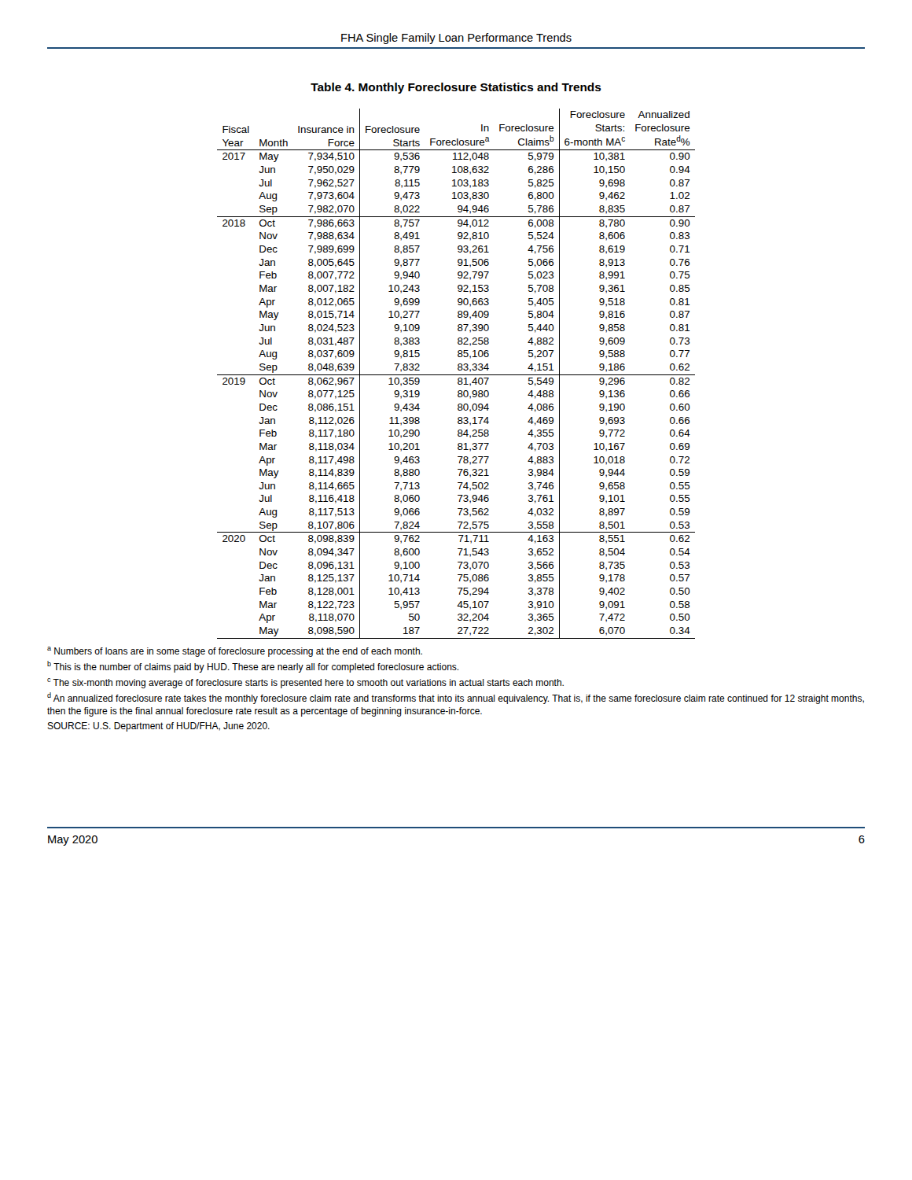FHA Single Family Loan Performance Trends
Table 4. Monthly Foreclosure Statistics and Trends
| Fiscal Year | Month | Insurance in Force | Foreclosure Starts | In Foreclosure a | Foreclosure Claims b | Foreclosure Starts: 6-month MA c | Annualized Foreclosure Rate d % |
| --- | --- | --- | --- | --- | --- | --- | --- |
| 2017 | May | 7,934,510 | 9,536 | 112,048 | 5,979 | 10,381 | 0.90 |
| | Jun | 7,950,029 | 8,779 | 108,632 | 6,286 | 10,150 | 0.94 |
| | Jul | 7,962,527 | 8,115 | 103,183 | 5,825 | 9,698 | 0.87 |
| | Aug | 7,973,604 | 9,473 | 103,830 | 6,800 | 9,462 | 1.02 |
| | Sep | 7,982,070 | 8,022 | 94,946 | 5,786 | 8,835 | 0.87 |
| 2018 | Oct | 7,986,663 | 8,757 | 94,012 | 6,008 | 8,780 | 0.90 |
| | Nov | 7,988,634 | 8,491 | 92,810 | 5,524 | 8,606 | 0.83 |
| | Dec | 7,989,699 | 8,857 | 93,261 | 4,756 | 8,619 | 0.71 |
| | Jan | 8,005,645 | 9,877 | 91,506 | 5,066 | 8,913 | 0.76 |
| | Feb | 8,007,772 | 9,940 | 92,797 | 5,023 | 8,991 | 0.75 |
| | Mar | 8,007,182 | 10,243 | 92,153 | 5,708 | 9,361 | 0.85 |
| | Apr | 8,012,065 | 9,699 | 90,663 | 5,405 | 9,518 | 0.81 |
| | May | 8,015,714 | 10,277 | 89,409 | 5,804 | 9,816 | 0.87 |
| | Jun | 8,024,523 | 9,109 | 87,390 | 5,440 | 9,858 | 0.81 |
| | Jul | 8,031,487 | 8,383 | 82,258 | 4,882 | 9,609 | 0.73 |
| | Aug | 8,037,609 | 9,815 | 85,106 | 5,207 | 9,588 | 0.77 |
| | Sep | 8,048,639 | 7,832 | 83,334 | 4,151 | 9,186 | 0.62 |
| 2019 | Oct | 8,062,967 | 10,359 | 81,407 | 5,549 | 9,296 | 0.82 |
| | Nov | 8,077,125 | 9,319 | 80,980 | 4,488 | 9,136 | 0.66 |
| | Dec | 8,086,151 | 9,434 | 80,094 | 4,086 | 9,190 | 0.60 |
| | Jan | 8,112,026 | 11,398 | 83,174 | 4,469 | 9,693 | 0.66 |
| | Feb | 8,117,180 | 10,290 | 84,258 | 4,355 | 9,772 | 0.64 |
| | Mar | 8,118,034 | 10,201 | 81,377 | 4,703 | 10,167 | 0.69 |
| | Apr | 8,117,498 | 9,463 | 78,277 | 4,883 | 10,018 | 0.72 |
| | May | 8,114,839 | 8,880 | 76,321 | 3,984 | 9,944 | 0.59 |
| | Jun | 8,114,665 | 7,713 | 74,502 | 3,746 | 9,658 | 0.55 |
| | Jul | 8,116,418 | 8,060 | 73,946 | 3,761 | 9,101 | 0.55 |
| | Aug | 8,117,513 | 9,066 | 73,562 | 4,032 | 8,897 | 0.59 |
| | Sep | 8,107,806 | 7,824 | 72,575 | 3,558 | 8,501 | 0.53 |
| 2020 | Oct | 8,098,839 | 9,762 | 71,711 | 4,163 | 8,551 | 0.62 |
| | Nov | 8,094,347 | 8,600 | 71,543 | 3,652 | 8,504 | 0.54 |
| | Dec | 8,096,131 | 9,100 | 73,070 | 3,566 | 8,735 | 0.53 |
| | Jan | 8,125,137 | 10,714 | 75,086 | 3,855 | 9,178 | 0.57 |
| | Feb | 8,128,001 | 10,413 | 75,294 | 3,378 | 9,402 | 0.50 |
| | Mar | 8,122,723 | 5,957 | 45,107 | 3,910 | 9,091 | 0.58 |
| | Apr | 8,118,070 | 50 | 32,204 | 3,365 | 7,472 | 0.50 |
| | May | 8,098,590 | 187 | 27,722 | 2,302 | 6,070 | 0.34 |
a Numbers of loans are in some stage of foreclosure processing at the end of each month.
b This is the number of claims paid by HUD. These are nearly all for completed foreclosure actions.
c The six-month moving average of foreclosure starts is presented here to smooth out variations in actual starts each month.
d An annualized foreclosure rate takes the monthly foreclosure claim rate and transforms that into its annual equivalency. That is, if the same foreclosure claim rate continued for 12 straight months, then the figure is the final annual foreclosure rate result as a percentage of beginning insurance-in-force.
SOURCE: U.S. Department of HUD/FHA, June 2020.
May 2020 6